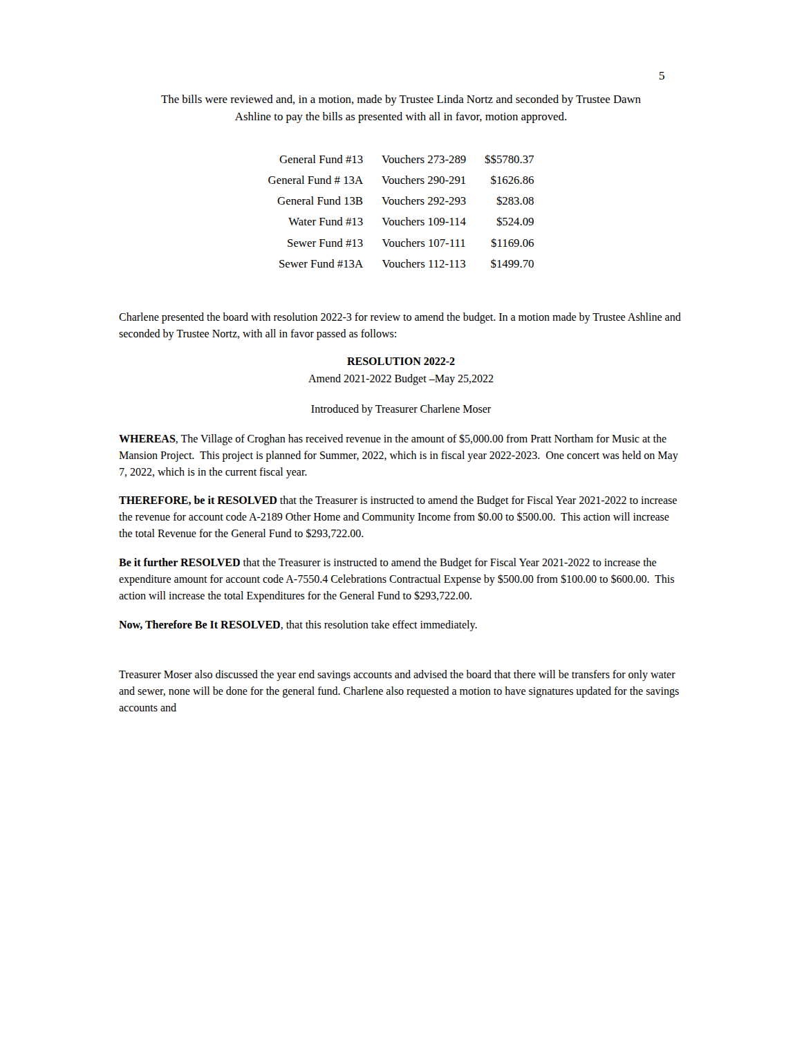5
The bills were reviewed and, in a motion, made by Trustee Linda Nortz and seconded by Trustee Dawn Ashline to pay the bills as presented with all in favor, motion approved.
| General Fund #13 | Vouchers 273-289 | $$5780.37 |
| General Fund # 13A | Vouchers 290-291 | $1626.86 |
| General Fund 13B | Vouchers 292-293 | $283.08 |
| Water Fund #13 | Vouchers 109-114 | $524.09 |
| Sewer Fund #13 | Vouchers 107-111 | $1169.06 |
| Sewer Fund #13A | Vouchers 112-113 | $1499.70 |
Charlene presented the board with resolution 2022-3 for review to amend the budget. In a motion made by Trustee Ashline and seconded by Trustee Nortz, with all in favor passed as follows:
RESOLUTION 2022-2
Amend 2021-2022 Budget –May 25,2022
Introduced by Treasurer Charlene Moser
WHEREAS, The Village of Croghan has received revenue in the amount of $5,000.00 from Pratt Northam for Music at the Mansion Project. This project is planned for Summer, 2022, which is in fiscal year 2022-2023. One concert was held on May 7, 2022, which is in the current fiscal year.
THEREFORE, be it RESOLVED that the Treasurer is instructed to amend the Budget for Fiscal Year 2021-2022 to increase the revenue for account code A-2189 Other Home and Community Income from $0.00 to $500.00. This action will increase the total Revenue for the General Fund to $293,722.00.
Be it further RESOLVED that the Treasurer is instructed to amend the Budget for Fiscal Year 2021-2022 to increase the expenditure amount for account code A-7550.4 Celebrations Contractual Expense by $500.00 from $100.00 to $600.00. This action will increase the total Expenditures for the General Fund to $293,722.00.
Now, Therefore Be It RESOLVED, that this resolution take effect immediately.
Treasurer Moser also discussed the year end savings accounts and advised the board that there will be transfers for only water and sewer, none will be done for the general fund. Charlene also requested a motion to have signatures updated for the savings accounts and